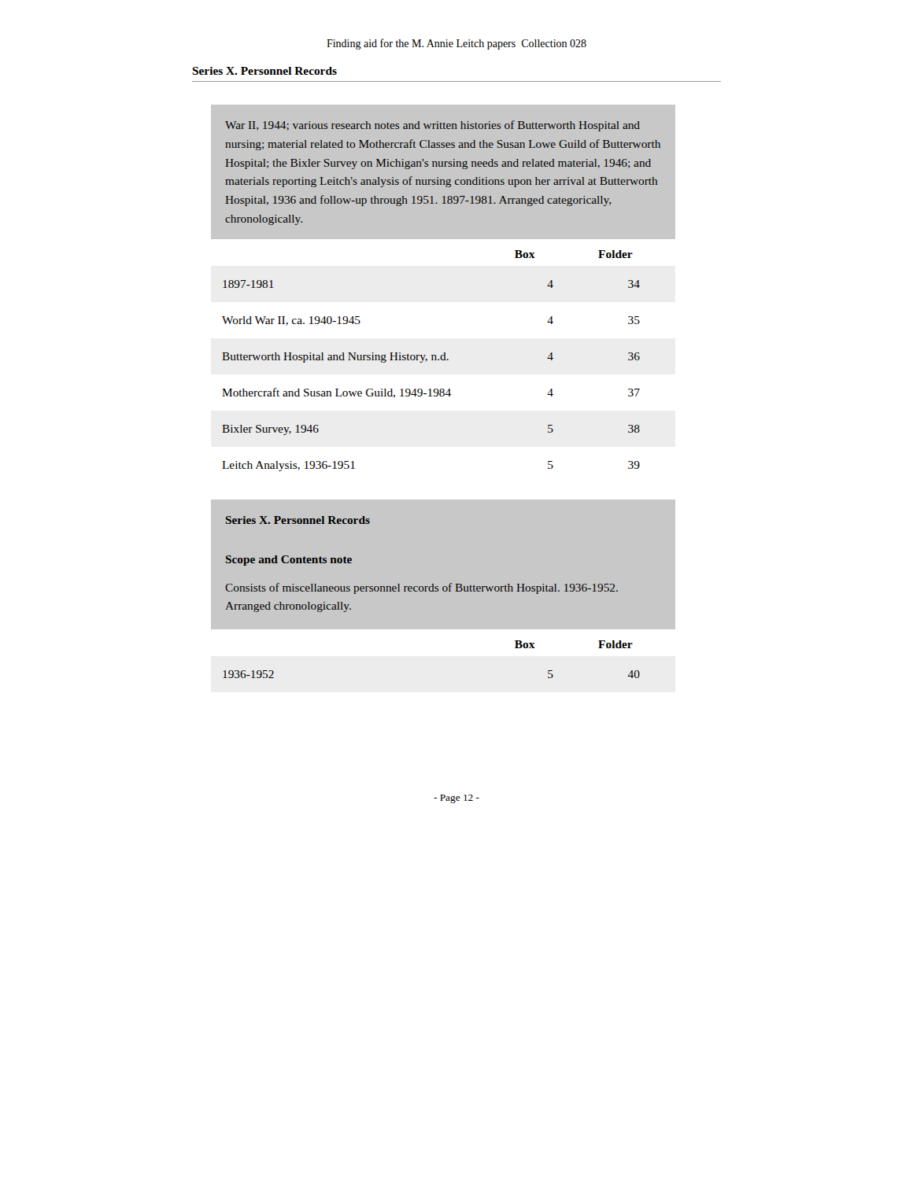Finding aid for the M. Annie Leitch papers Collection 028
Series X. Personnel Records
War II, 1944; various research notes and written histories of Butterworth Hospital and nursing; material related to Mothercraft Classes and the Susan Lowe Guild of Butterworth Hospital; the Bixler Survey on Michigan's nursing needs and related material, 1946; and materials reporting Leitch's analysis of nursing conditions upon her arrival at Butterworth Hospital, 1936 and follow-up through 1951. 1897-1981. Arranged categorically, chronologically.
| | Box | Folder |
| --- | --- | --- |
| 1897-1981 | 4 | 34 |
| World War II, ca. 1940-1945 | 4 | 35 |
| Butterworth Hospital and Nursing History, n.d. | 4 | 36 |
| Mothercraft and Susan Lowe Guild, 1949-1984 | 4 | 37 |
| Bixler Survey, 1946 | 5 | 38 |
| Leitch Analysis, 1936-1951 | 5 | 39 |
Series X. Personnel Records
Scope and Contents note
Consists of miscellaneous personnel records of Butterworth Hospital. 1936-1952. Arranged chronologically.
| | Box | Folder |
| --- | --- | --- |
| 1936-1952 | 5 | 40 |
- Page 12 -